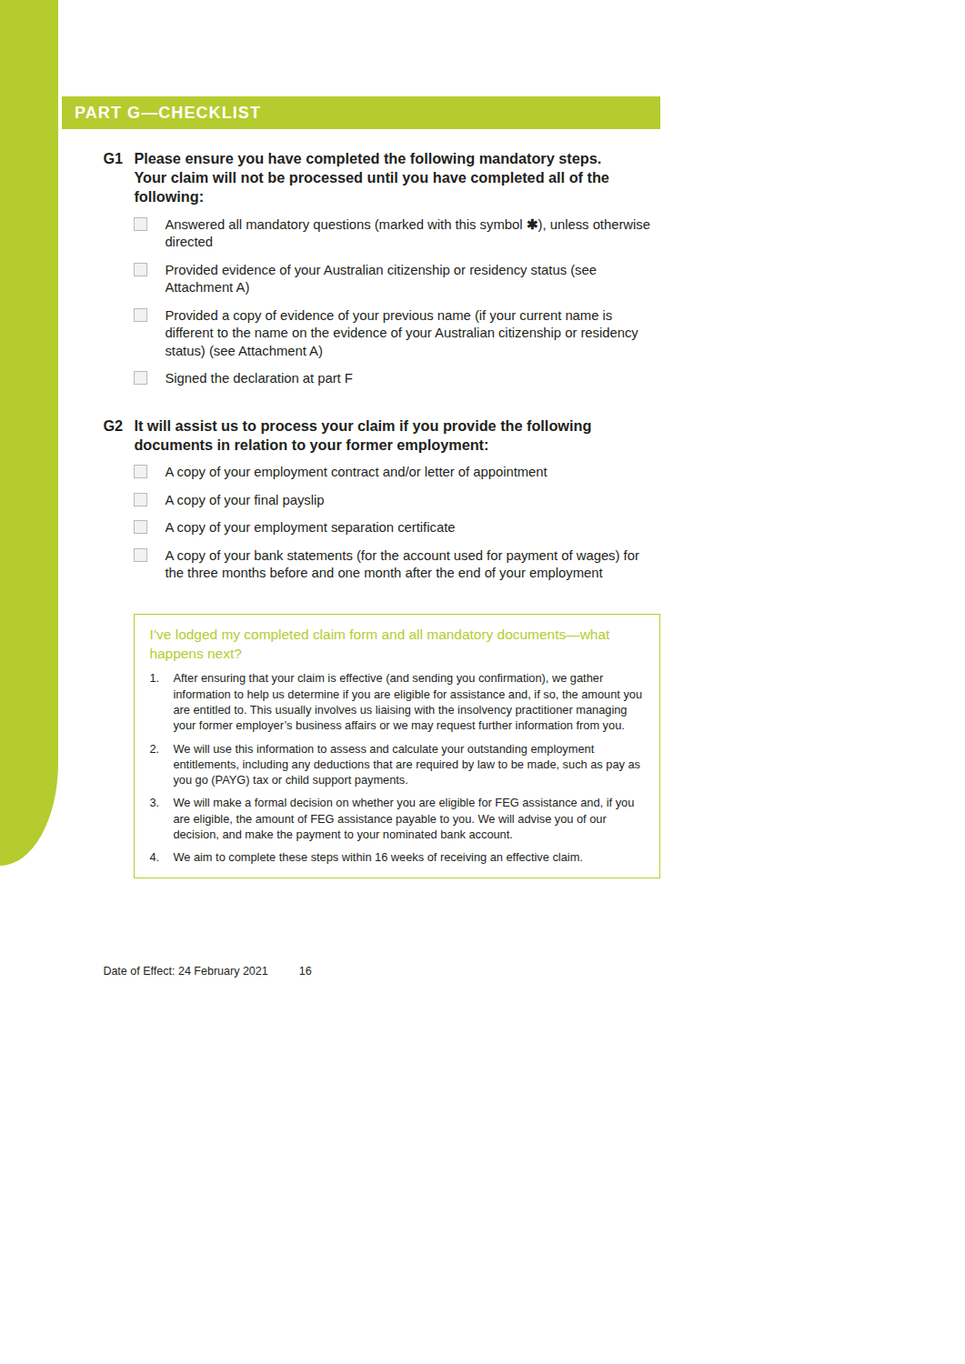PART G—CHECKLIST
G1
Please ensure you have completed the following mandatory steps.
Your claim will not be processed until you have completed all of the following:
Answered all mandatory questions (marked with this symbol ✱), unless otherwise directed
Provided evidence of your Australian citizenship or residency status (see Attachment A)
Provided a copy of evidence of your previous name (if your current name is different to the name on the evidence of your Australian citizenship or residency status) (see Attachment A)
Signed the declaration at part F
G2
It will assist us to process your claim if you provide the following documents in relation to your former employment:
A copy of your employment contract and/or letter of appointment
A copy of your final payslip
A copy of your employment separation certificate
A copy of your bank statements (for the account used for payment of wages) for the three months before and one month after the end of your employment
I’ve lodged my completed claim form and all mandatory documents—what happens next?
After ensuring that your claim is effective (and sending you confirmation), we gather information to help us determine if you are eligible for assistance and, if so, the amount you are entitled to. This usually involves us liaising with the insolvency practitioner managing your former employer’s business affairs or we may request further information from you.
We will use this information to assess and calculate your outstanding employment entitlements, including any deductions that are required by law to be made, such as pay as you go (PAYG) tax or child support payments.
We will make a formal decision on whether you are eligible for FEG assistance and, if you are eligible, the amount of FEG assistance payable to you. We will advise you of our decision, and make the payment to your nominated bank account.
We aim to complete these steps within 16 weeks of receiving an effective claim.
Date of Effect: 24 February 2021 16